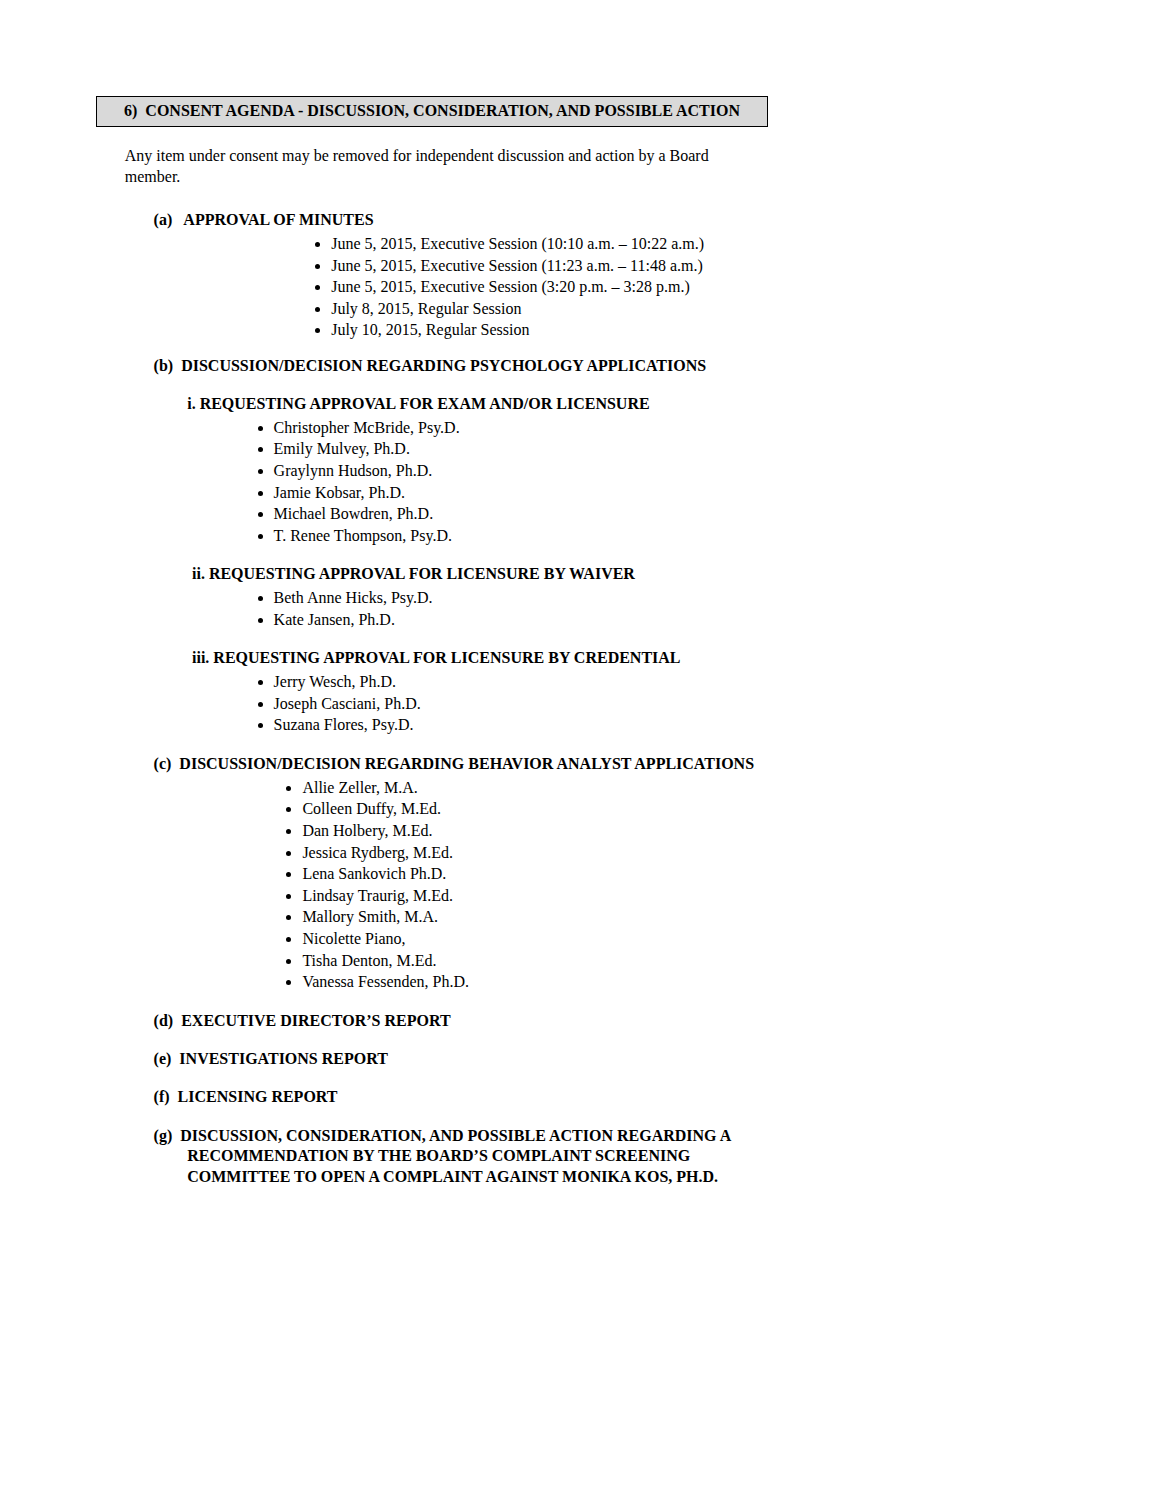6) CONSENT AGENDA - DISCUSSION, CONSIDERATION, AND POSSIBLE ACTION
Any item under consent may be removed for independent discussion and action by a Board member.
(a) APPROVAL OF MINUTES
June 5, 2015, Executive Session (10:10 a.m. – 10:22 a.m.)
June 5, 2015, Executive Session (11:23 a.m. – 11:48 a.m.)
June 5, 2015, Executive Session (3:20 p.m. – 3:28 p.m.)
July 8, 2015, Regular Session
July 10, 2015, Regular Session
(b) DISCUSSION/DECISION REGARDING PSYCHOLOGY APPLICATIONS
i. REQUESTING APPROVAL FOR EXAM AND/OR LICENSURE
Christopher McBride, Psy.D.
Emily Mulvey, Ph.D.
Graylynn Hudson, Ph.D.
Jamie Kobsar, Ph.D.
Michael Bowdren, Ph.D.
T. Renee Thompson, Psy.D.
ii. REQUESTING APPROVAL FOR LICENSURE BY WAIVER
Beth Anne Hicks, Psy.D.
Kate Jansen, Ph.D.
iii. REQUESTING APPROVAL FOR LICENSURE BY CREDENTIAL
Jerry Wesch, Ph.D.
Joseph Casciani, Ph.D.
Suzana Flores, Psy.D.
(c) DISCUSSION/DECISION REGARDING BEHAVIOR ANALYST APPLICATIONS
Allie Zeller, M.A.
Colleen Duffy, M.Ed.
Dan Holbery, M.Ed.
Jessica Rydberg, M.Ed.
Lena Sankovich Ph.D.
Lindsay Traurig, M.Ed.
Mallory Smith, M.A.
Nicolette Piano,
Tisha Denton, M.Ed.
Vanessa Fessenden, Ph.D.
(d) EXECUTIVE DIRECTOR’S REPORT
(e) INVESTIGATIONS REPORT
(f) LICENSING REPORT
(g) DISCUSSION, CONSIDERATION, AND POSSIBLE ACTION REGARDING A RECOMMENDATION BY THE BOARD’S COMPLAINT SCREENING COMMITTEE TO OPEN A COMPLAINT AGAINST MONIKA KOS, PH.D.